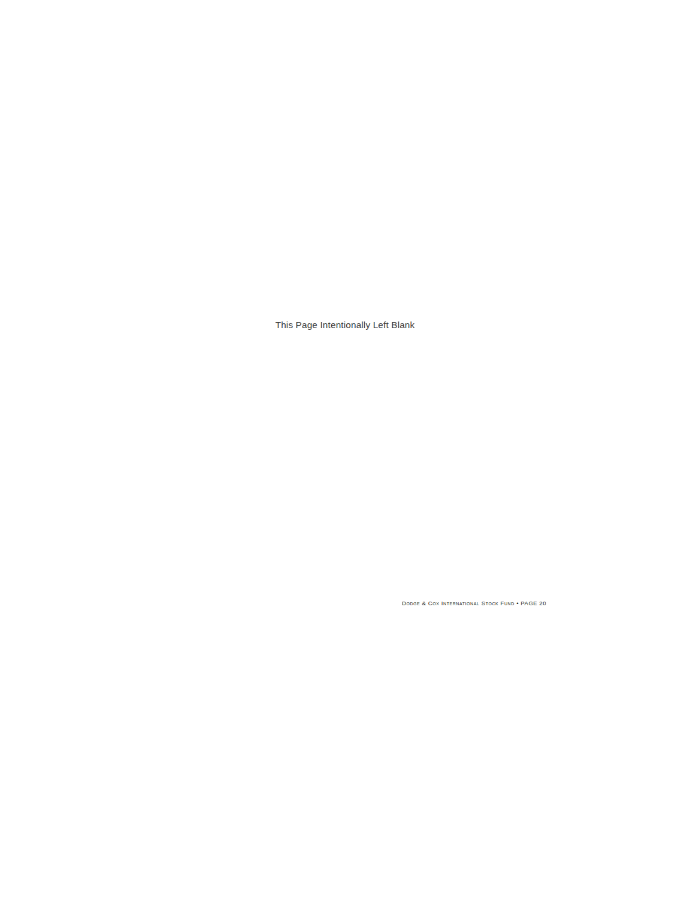This Page Intentionally Left Blank
Dodge & Cox International Stock Fund•PAGE 20